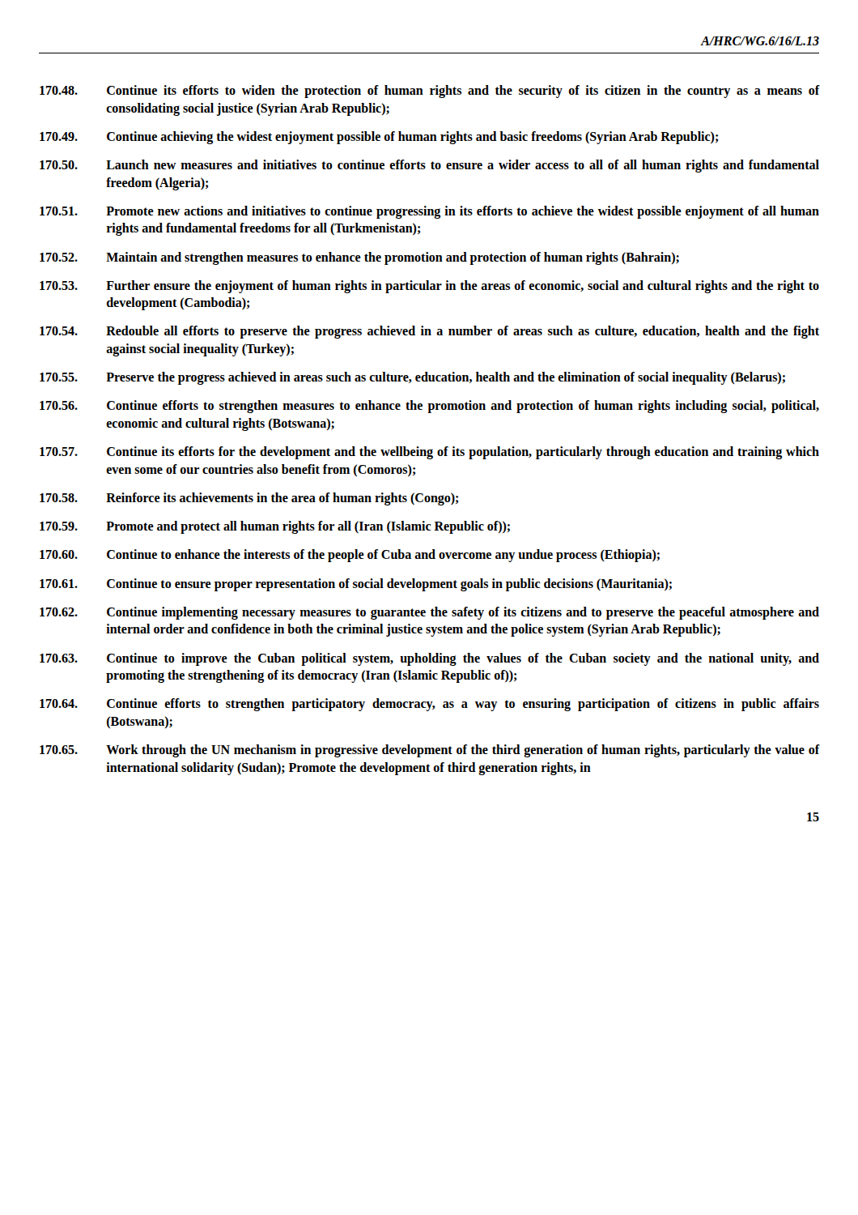A/HRC/WG.6/16/L.13
170.48.
Continue its efforts to widen the protection of human rights and the security of its citizen in the country as a means of consolidating social justice (Syrian Arab Republic);
170.49.
Continue achieving the widest enjoyment possible of human rights and basic freedoms (Syrian Arab Republic);
170.50.
Launch new measures and initiatives to continue efforts to ensure a wider access to all of all human rights and fundamental freedom (Algeria);
170.51.
Promote new actions and initiatives to continue progressing in its efforts to achieve the widest possible enjoyment of all human rights and fundamental freedoms for all (Turkmenistan);
170.52.
Maintain and strengthen measures to enhance the promotion and protection of human rights (Bahrain);
170.53.
Further ensure the enjoyment of human rights in particular in the areas of economic, social and cultural rights and the right to development (Cambodia);
170.54.
Redouble all efforts to preserve the progress achieved in a number of areas such as culture, education, health and the fight against social inequality (Turkey);
170.55.
Preserve the progress achieved in areas such as culture, education, health and the elimination of social inequality (Belarus);
170.56.
Continue efforts to strengthen measures to enhance the promotion and protection of human rights including social, political, economic and cultural rights (Botswana);
170.57.
Continue its efforts for the development and the wellbeing of its population, particularly through education and training which even some of our countries also benefit from (Comoros);
170.58.
Reinforce its achievements in the area of human rights (Congo);
170.59.
Promote and protect all human rights for all (Iran (Islamic Republic of));
170.60.
Continue to enhance the interests of the people of Cuba and overcome any undue process (Ethiopia);
170.61.
Continue to ensure proper representation of social development goals in public decisions (Mauritania);
170.62.
Continue implementing necessary measures to guarantee the safety of its citizens and to preserve the peaceful atmosphere and internal order and confidence in both the criminal justice system and the police system (Syrian Arab Republic);
170.63.
Continue to improve the Cuban political system, upholding the values of the Cuban society and the national unity, and promoting the strengthening of its democracy (Iran (Islamic Republic of));
170.64.
Continue efforts to strengthen participatory democracy, as a way to ensuring participation of citizens in public affairs (Botswana);
170.65.
Work through the UN mechanism in progressive development of the third generation of human rights, particularly the value of international solidarity (Sudan); Promote the development of third generation rights, in
15